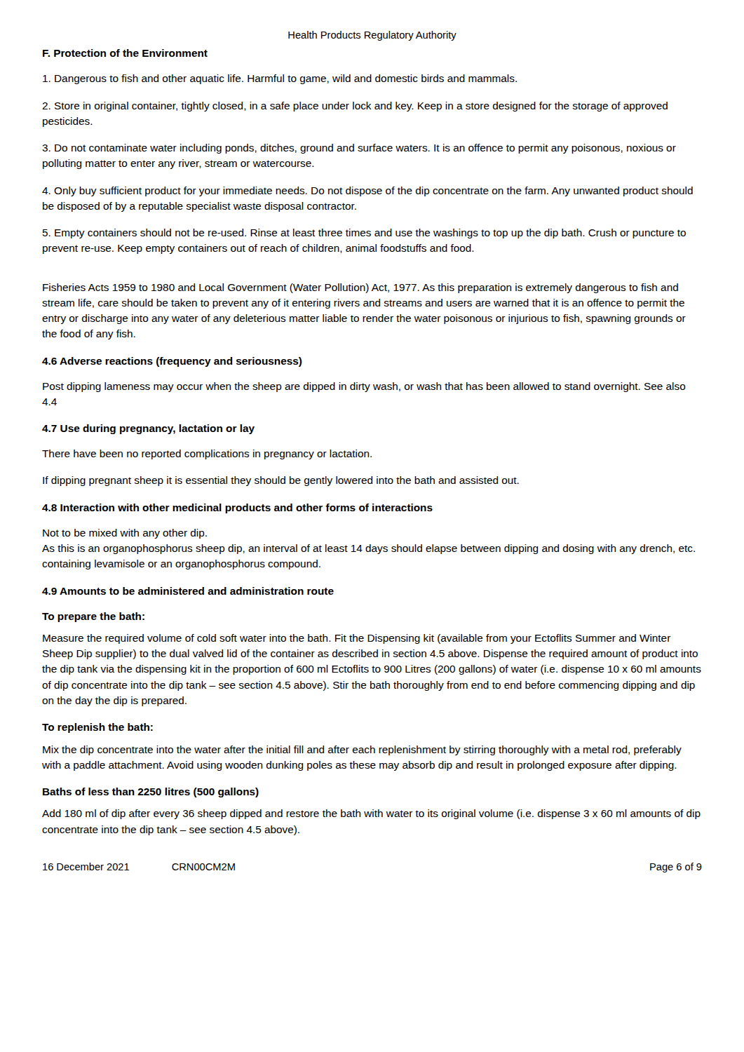Health Products Regulatory Authority
F. Protection of the Environment
1. Dangerous to fish and other aquatic life. Harmful to game, wild and domestic birds and mammals.
2. Store in original container, tightly closed, in a safe place under lock and key. Keep in a store designed for the storage of approved pesticides.
3. Do not contaminate water including ponds, ditches, ground and surface waters. It is an offence to permit any poisonous, noxious or polluting matter to enter any river, stream or watercourse.
4. Only buy sufficient product for your immediate needs. Do not dispose of the dip concentrate on the farm. Any unwanted product should be disposed of by a reputable specialist waste disposal contractor.
5. Empty containers should not be re-used. Rinse at least three times and use the washings to top up the dip bath. Crush or puncture to prevent re-use. Keep empty containers out of reach of children, animal foodstuffs and food.
Fisheries Acts 1959 to 1980 and Local Government (Water Pollution) Act, 1977. As this preparation is extremely dangerous to fish and stream life, care should be taken to prevent any of it entering rivers and streams and users are warned that it is an offence to permit the entry or discharge into any water of any deleterious matter liable to render the water poisonous or injurious to fish, spawning grounds or the food of any fish.
4.6 Adverse reactions (frequency and seriousness)
Post dipping lameness may occur when the sheep are dipped in dirty wash, or wash that has been allowed to stand overnight. See also 4.4
4.7 Use during pregnancy, lactation or lay
There have been no reported complications in pregnancy or lactation.
If dipping pregnant sheep it is essential they should be gently lowered into the bath and assisted out.
4.8 Interaction with other medicinal products and other forms of interactions
Not to be mixed with any other dip.
As this is an organophosphorus sheep dip, an interval of at least 14 days should elapse between dipping and dosing with any drench, etc. containing levamisole or an organophosphorus compound.
4.9 Amounts to be administered and administration route
To prepare the bath:
Measure the required volume of cold soft water into the bath. Fit the Dispensing kit (available from your Ectoflits Summer and Winter Sheep Dip supplier) to the dual valved lid of the container as described in section 4.5 above. Dispense the required amount of product into the dip tank via the dispensing kit in the proportion of 600 ml Ectoflits to 900 Litres (200 gallons) of water (i.e. dispense 10 x 60 ml amounts of dip concentrate into the dip tank – see section 4.5 above). Stir the bath thoroughly from end to end before commencing dipping and dip on the day the dip is prepared.
To replenish the bath:
Mix the dip concentrate into the water after the initial fill and after each replenishment by stirring thoroughly with a metal rod, preferably with a paddle attachment. Avoid using wooden dunking poles as these may absorb dip and result in prolonged exposure after dipping.
Baths of less than 2250 litres (500 gallons)
Add 180 ml of dip after every 36 sheep dipped and restore the bath with water to its original volume (i.e. dispense 3 x 60 ml amounts of dip concentrate into the dip tank – see section 4.5 above).
16 December 2021
CRN00CM2M
Page 6 of 9